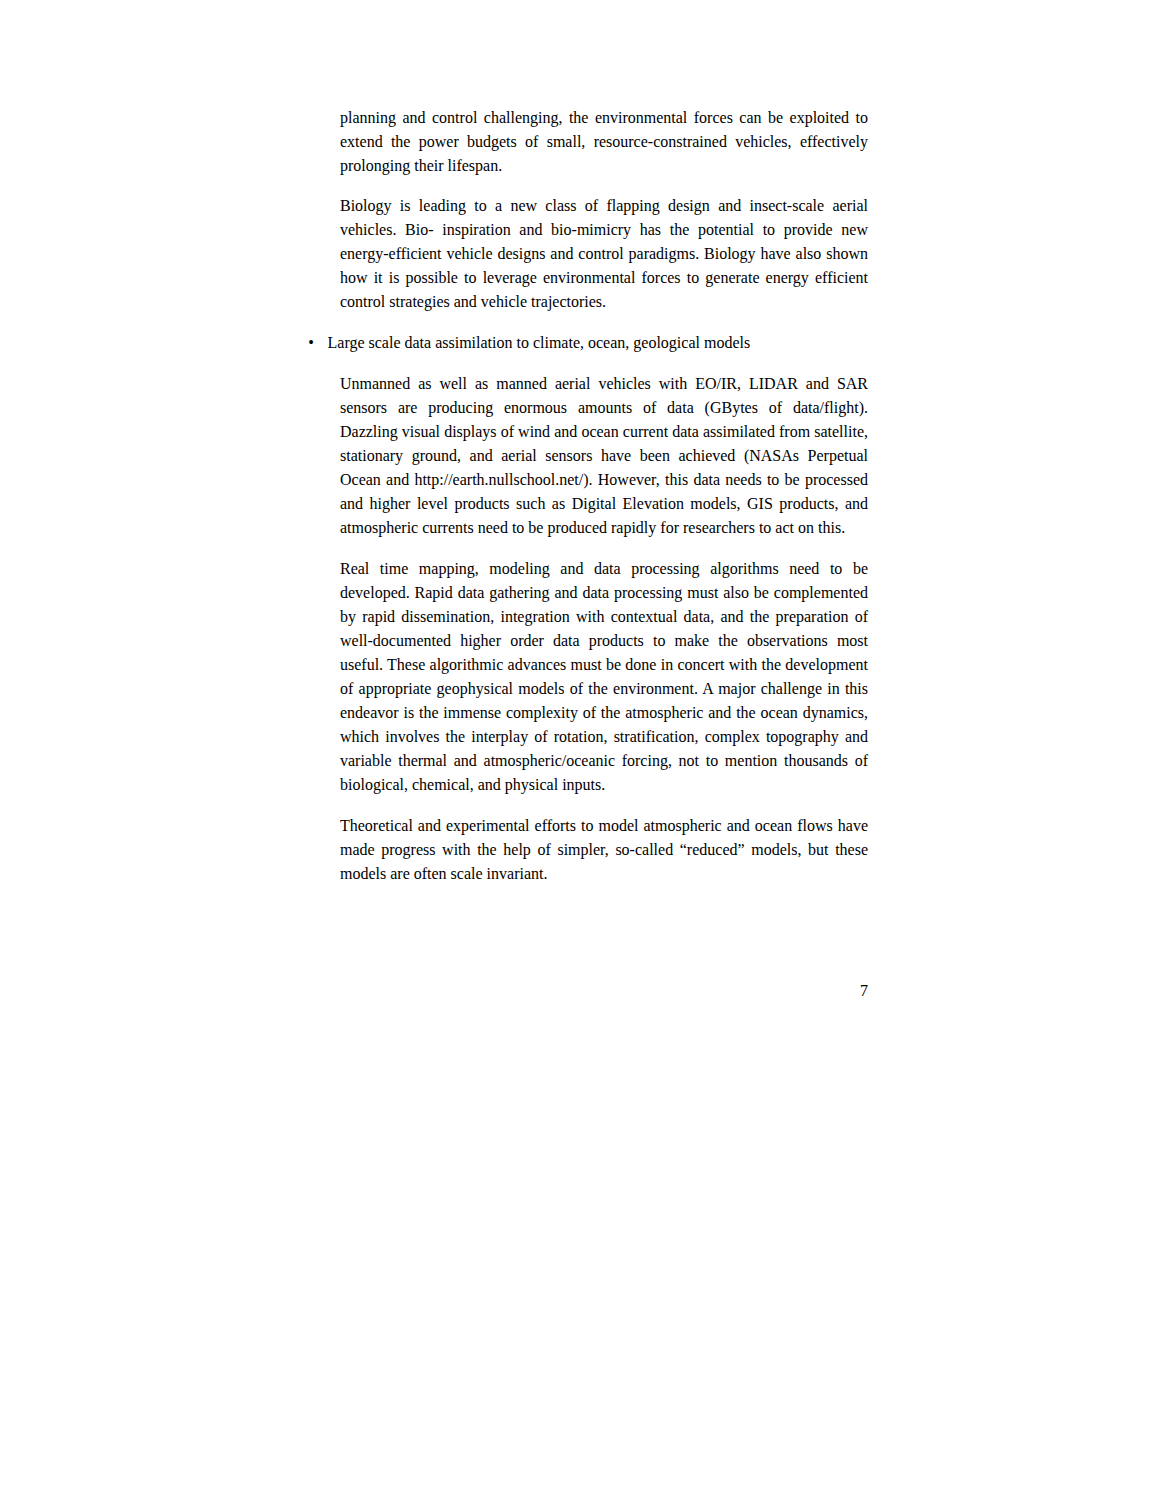planning and control challenging, the environmental forces can be exploited to extend the power budgets of small, resource-constrained vehicles, effectively prolonging their lifespan.
Biology is leading to a new class of flapping design and insect-scale aerial vehicles. Bio- inspiration and bio-mimicry has the potential to provide new energy-efficient vehicle designs and control paradigms. Biology have also shown how it is possible to leverage environmental forces to generate energy efficient control strategies and vehicle trajectories.
Large scale data assimilation to climate, ocean, geological models
Unmanned as well as manned aerial vehicles with EO/IR, LIDAR and SAR sensors are producing enormous amounts of data (GBytes of data/flight). Dazzling visual displays of wind and ocean current data assimilated from satellite, stationary ground, and aerial sensors have been achieved (NASAs Perpetual Ocean and http://earth.nullschool.net/). However, this data needs to be processed and higher level products such as Digital Elevation models, GIS products, and atmospheric currents need to be produced rapidly for researchers to act on this.
Real time mapping, modeling and data processing algorithms need to be developed. Rapid data gathering and data processing must also be complemented by rapid dissemination, integration with contextual data, and the preparation of well-documented higher order data products to make the observations most useful. These algorithmic advances must be done in concert with the development of appropriate geophysical models of the environment. A major challenge in this endeavor is the immense complexity of the atmospheric and the ocean dynamics, which involves the interplay of rotation, stratification, complex topography and variable thermal and atmospheric/oceanic forcing, not to mention thousands of biological, chemical, and physical inputs.
Theoretical and experimental efforts to model atmospheric and ocean flows have made progress with the help of simpler, so-called “reduced” models, but these models are often scale invariant.
7